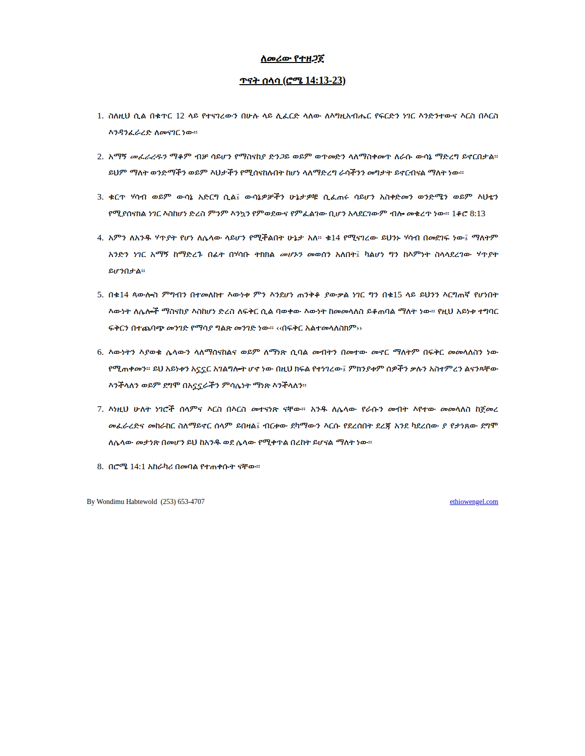ለመሪው የተዘጋጀ
ጥናት ሰላሳ (ሮሜ 14:13-23)
ስለዚህ ሲል በቁጥር 12 ላይ የተናገረውን በሁሉ ላይ ሊፈርድ ላለው ለእግዚአብሔር የፍርድን ነገር እንድንተውና እርስ በእርስ እንዳንፈራረድ ለመናገር ነው።
አማኝ መፈራረዱን ማቆም ብቻ ሳይሆን የማስናከያ ድንጋይ ወይም ወጥመድን ላለማስቀመጥ ለራሱ ውሳኔ ማድረግ ይኖርበታል። ይህም ማለት ወንድማችን ወይም እህታችን የሚሰናከሉበት ከሆነ ላለማድረግ ራሳችንን መግታት ይኖርብናል ማለት ነው።
ቁርጥ ሃሳብ ወይም ውሳኔ አድርግ ሲል፤ ውሳኔዎቻችን ሁኔታዎቹ ሲፈጠሩ ሳይሆን አስቀድመን ወንድሜን ወይም እህቴን የሚያሰናክል ነገር እስከሆነ ድረስ ምንም እንኳን የምወደውና የምፈልገው ቢሆን አላደርገውም ብሎ መቁረጥ ነው። 1ቆሮ 8:13
አምን ለአንዱ ሃጥያት የሆነ ለሌላው ላይሆን የሚችልበት ሁኔታ አለ። ቁ14 የሚናገረው ይህንኑ ሃሳብ በመደገፍ ነው፤ ማለትም አንድን ነገር አማኝ ከማድረጉ በፊት በሃሳቡ ትክክል መሆኑን መወሰን አለበት፤ ካልሆነ ግን ከእምነት ስላላደረገው ሃጥያት ይሆንበታል።
በቁ14 ጳውሎስ ምግብን በተመለከተ እውነቱ ምን እንደሆነ ጠንቅቆ ያውቃል ነገር ግን በቁ15 ላይ ይህንን እርግጠኛ የሆነበት እውነት ለሌሎች ማስናከያ እስከሆነ ድረስ ለፍቅር ሲል ባወቀው እውነት ከመመላለስ ይቆጠባል ማለት ነው። የዚህ አይነቱ ተግባር ፍቅርን በተጨባጭ መንገድ የማሳያ ግልጽ መንገድ ነው። ‹‹በፍቅር አልተመላለስክም››
እውነትን እያወቁ ሌላውን ላለማሰናከልና ወይም ለማነጽ ሲባል መብትን በመተው መኖር ማለትም በፍቅር መመላለስን ነው የሚጠቀመን። ይህ አይነቱን አኗኗር አገልግሎት ሆኖ ነው በዚህ ክፍል የተነገረው፤ ምክንያቱም ሰዎችን ቃሉን አስተምረን ልናንጻቸው እንችላለን ወይም ደግሞ በአኗኗራችን ምሳሌነት ማነጽ እንችላለን።
እነዚህ ሁለት ነገሮች ሰላምና እርስ በእርስ መተናነጽ ናቸው። አንዱ ለሌላው የራሱን መብት እየተው መመላለስ ከጀመረ መፈራረድና መከራከር ስለማይኖር ሰላም ይበዛል፤ ብርቱው ደካማውን እርሱ የደረሰበት ደረጃ አንደ ካደረሰው ያ የታነጸው ደግሞ ለሌላው መታነጽ በመሆን ይህ ከአንዱ ወደ ሌላው የሚቀጥል በረከት ይሆናል ማለት ነው።
በሮሜ 14:1 አከራካሪ በመባል የተጠቀሱት ናቸው።
By Wondimu Habtewold (253) 653-4707 ethiowengel.com